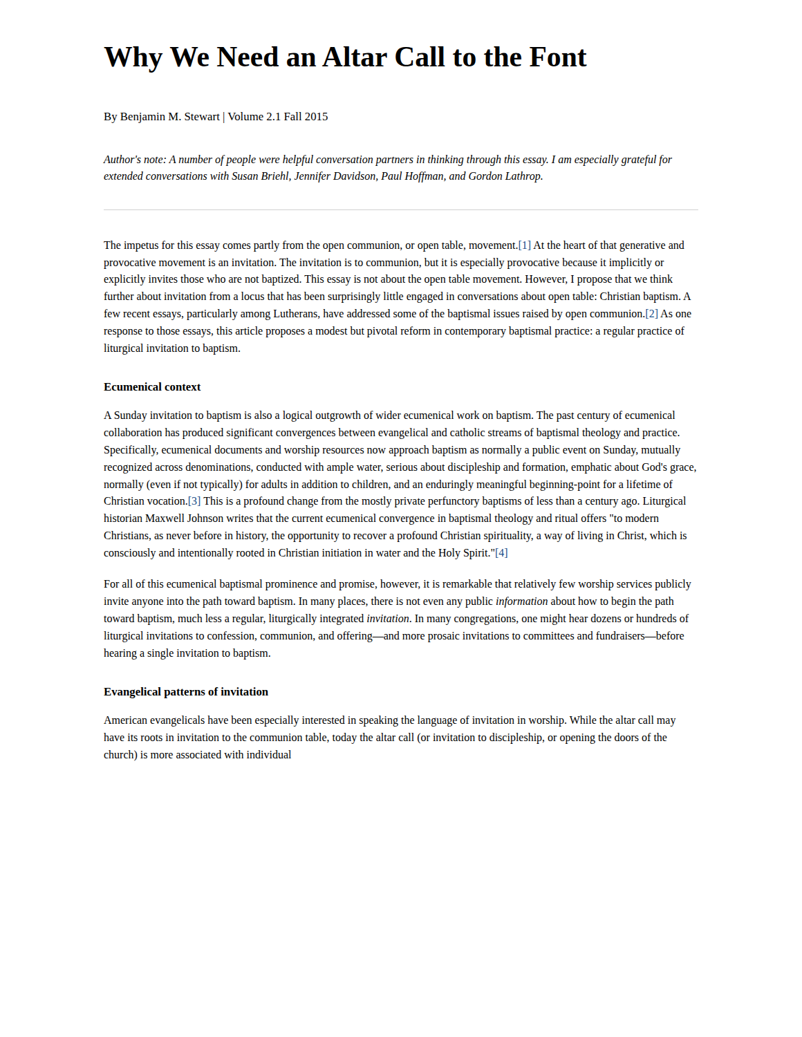Why We Need an Altar Call to the Font
By Benjamin M. Stewart | Volume 2.1 Fall 2015
Author's note: A number of people were helpful conversation partners in thinking through this essay. I am especially grateful for extended conversations with Susan Briehl, Jennifer Davidson, Paul Hoffman, and Gordon Lathrop.
The impetus for this essay comes partly from the open communion, or open table, movement.[1] At the heart of that generative and provocative movement is an invitation. The invitation is to communion, but it is especially provocative because it implicitly or explicitly invites those who are not baptized. This essay is not about the open table movement. However, I propose that we think further about invitation from a locus that has been surprisingly little engaged in conversations about open table: Christian baptism. A few recent essays, particularly among Lutherans, have addressed some of the baptismal issues raised by open communion.[2] As one response to those essays, this article proposes a modest but pivotal reform in contemporary baptismal practice: a regular practice of liturgical invitation to baptism.
Ecumenical context
A Sunday invitation to baptism is also a logical outgrowth of wider ecumenical work on baptism. The past century of ecumenical collaboration has produced significant convergences between evangelical and catholic streams of baptismal theology and practice. Specifically, ecumenical documents and worship resources now approach baptism as normally a public event on Sunday, mutually recognized across denominations, conducted with ample water, serious about discipleship and formation, emphatic about God's grace, normally (even if not typically) for adults in addition to children, and an enduringly meaningful beginning-point for a lifetime of Christian vocation.[3] This is a profound change from the mostly private perfunctory baptisms of less than a century ago. Liturgical historian Maxwell Johnson writes that the current ecumenical convergence in baptismal theology and ritual offers "to modern Christians, as never before in history, the opportunity to recover a profound Christian spirituality, a way of living in Christ, which is consciously and intentionally rooted in Christian initiation in water and the Holy Spirit."[4]
For all of this ecumenical baptismal prominence and promise, however, it is remarkable that relatively few worship services publicly invite anyone into the path toward baptism. In many places, there is not even any public information about how to begin the path toward baptism, much less a regular, liturgically integrated invitation. In many congregations, one might hear dozens or hundreds of liturgical invitations to confession, communion, and offering—and more prosaic invitations to committees and fundraisers—before hearing a single invitation to baptism.
Evangelical patterns of invitation
American evangelicals have been especially interested in speaking the language of invitation in worship. While the altar call may have its roots in invitation to the communion table, today the altar call (or invitation to discipleship, or opening the doors of the church) is more associated with individual